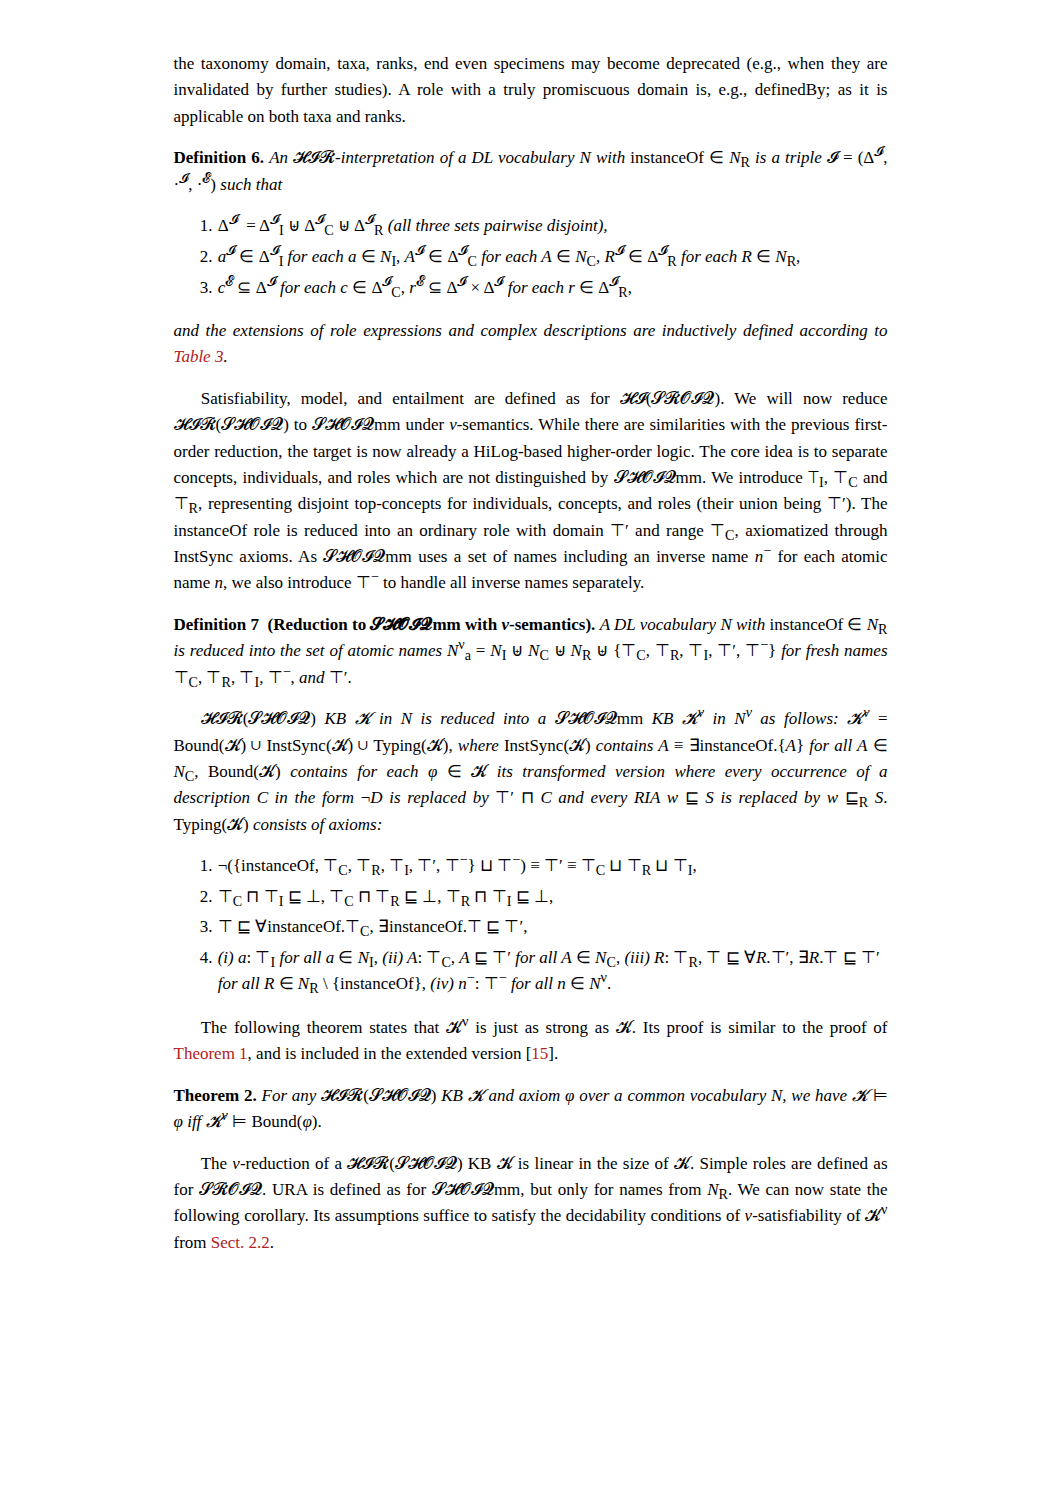the taxonomy domain, taxa, ranks, end even specimens may become deprecated (e.g., when they are invalidated by further studies). A role with a truly promiscuous domain is, e.g., definedBy; as it is applicable on both taxa and ranks.
Definition 6. An 𝓗𝓘𝓡-interpretation of a DL vocabulary N with instanceOf ∈ NR is a triple 𝓘 = (Δ𝓘, ·𝓘, ·𝓔) such that
Δ𝓘 = Δ𝓘I ⊎ Δ𝓘C ⊎ Δ𝓘R (all three sets pairwise disjoint),
a𝓘 ∈ Δ𝓘I for each a ∈ NI, A𝓘 ∈ Δ𝓘C for each A ∈ NC, R𝓘 ∈ Δ𝓘R for each R ∈ NR,
c𝓔 ⊆ Δ𝓘 for each c ∈ Δ𝓘C, r𝓔 ⊆ Δ𝓘 × Δ𝓘 for each r ∈ Δ𝓘R,
and the extensions of role expressions and complex descriptions are inductively defined according to Table 3.
Satisfiability, model, and entailment are defined as for 𝓗𝓘(𝓢𝓡𝓞𝓘𝓠). We will now reduce 𝓗𝓘𝓡(𝓢𝓗𝓞𝓘𝓠) to 𝓢𝓗𝓞𝓘𝓠mm under ν-semantics. While there are similarities with the previous first-order reduction, the target is now already a HiLog-based higher-order logic. The core idea is to separate concepts, individuals, and roles which are not distinguished by 𝓢𝓗𝓞𝓘𝓠mm. We introduce ⊤I, ⊤C and ⊤R, representing disjoint top-concepts for individuals, concepts, and roles (their union being ⊤′). The instanceOf role is reduced into an ordinary role with domain ⊤′ and range ⊤C, axiomatized through InstSync axioms. As 𝓢𝓗𝓞𝓘𝓠mm uses a set of names including an inverse name n− for each atomic name n, we also introduce ⊤− to handle all inverse names separately.
Definition 7 (Reduction to 𝓢𝓗𝓞𝓘𝓠mm with ν-semantics). A DL vocabulary N with instanceOf ∈ NR is reduced into the set of atomic names Nνa = NI ⊎ NC ⊎ NR ⊎ {⊤C, ⊤R, ⊤I, ⊤′, ⊤−} for fresh names ⊤C, ⊤R, ⊤I, ⊤−, and ⊤′.
𝓗𝓘𝓡(𝓢𝓗𝓞𝓘𝓠) KB 𝓚 in N is reduced into a 𝓢𝓗𝓞𝓘𝓠mm KB 𝓚ν in Nν as follows: 𝓚ν = Bound(𝓚) ∪ InstSync(𝓚) ∪ Typing(𝓚), where InstSync(𝓚) contains A ≡ ∃instanceOf.{A} for all A ∈ NC, Bound(𝓚) contains for each φ ∈ 𝓚 its transformed version where every occurrence of a description C in the form ¬D is replaced by ⊤′ ⊓ C and every RIA w ⊑ S is replaced by w ⊑R S. Typing(𝓚) consists of axioms:
¬({instanceOf, ⊤C, ⊤R, ⊤I, ⊤′, ⊤−} ⊔ ⊤−) ≡ ⊤′ ≡ ⊤C ⊔ ⊤R ⊔ ⊤I,
⊤C ⊓ ⊤I ⊑ ⊥, ⊤C ⊓ ⊤R ⊑ ⊥, ⊤R ⊓ ⊤I ⊑ ⊥,
⊤ ⊑ ∀instanceOf.⊤C, ∃instanceOf.⊤ ⊑ ⊤′,
(i) a: ⊤I for all a ∈ NI, (ii) A: ⊤C, A ⊑ ⊤′ for all A ∈ NC, (iii) R: ⊤R, ⊤ ⊑ ∀R.⊤′, ∃R.⊤ ⊑ ⊤′ for all R ∈ NR \ {instanceOf}, (iv) n−: ⊤− for all n ∈ Nν.
The following theorem states that 𝓚ν is just as strong as 𝓚. Its proof is similar to the proof of Theorem 1, and is included in the extended version [15].
Theorem 2. For any 𝓗𝓘𝓡(𝓢𝓗𝓞𝓘𝓠) KB 𝓚 and axiom φ over a common vocabulary N, we have 𝓚 ⊨ φ iff 𝓚ν ⊨ Bound(φ).
The ν-reduction of a 𝓗𝓘𝓡(𝓢𝓗𝓞𝓘𝓠) KB 𝓚 is linear in the size of 𝓚. Simple roles are defined as for 𝓢𝓡𝓞𝓘𝓠. URA is defined as for 𝓢𝓗𝓞𝓘𝓠mm, but only for names from NR. We can now state the following corollary. Its assumptions suffice to satisfy the decidability conditions of ν-satisfiability of 𝓚ν from Sect. 2.2.